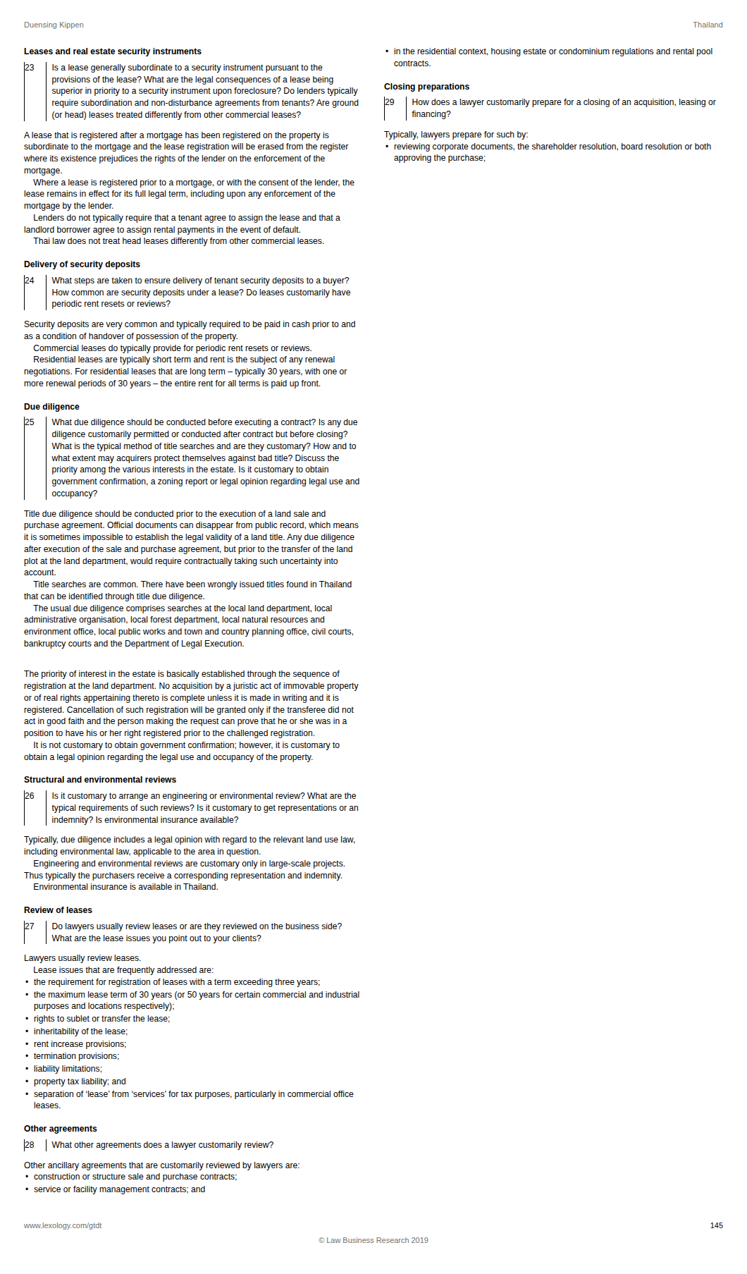Duensing Kippen Thailand
Leases and real estate security instruments
23
Is a lease generally subordinate to a security instrument pursuant to the provisions of the lease? What are the legal consequences of a lease being superior in priority to a security instrument upon foreclosure? Do lenders typically require subordination and non-disturbance agreements from tenants? Are ground (or head) leases treated differently from other commercial leases?
A lease that is registered after a mortgage has been registered on the property is subordinate to the mortgage and the lease registration will be erased from the register where its existence prejudices the rights of the lender on the enforcement of the mortgage.
Where a lease is registered prior to a mortgage, or with the consent of the lender, the lease remains in effect for its full legal term, including upon any enforcement of the mortgage by the lender.
Lenders do not typically require that a tenant agree to assign the lease and that a landlord borrower agree to assign rental payments in the event of default.
Thai law does not treat head leases differently from other commercial leases.
Delivery of security deposits
24
What steps are taken to ensure delivery of tenant security deposits to a buyer? How common are security deposits under a lease? Do leases customarily have periodic rent resets or reviews?
Security deposits are very common and typically required to be paid in cash prior to and as a condition of handover of possession of the property.
Commercial leases do typically provide for periodic rent resets or reviews.
Residential leases are typically short term and rent is the subject of any renewal negotiations. For residential leases that are long term – typically 30 years, with one or more renewal periods of 30 years – the entire rent for all terms is paid up front.
Due diligence
25
What due diligence should be conducted before executing a contract? Is any due diligence customarily permitted or conducted after contract but before closing? What is the typical method of title searches and are they customary? How and to what extent may acquirers protect themselves against bad title? Discuss the priority among the various interests in the estate. Is it customary to obtain government confirmation, a zoning report or legal opinion regarding legal use and occupancy?
Title due diligence should be conducted prior to the execution of a land sale and purchase agreement. Official documents can disappear from public record, which means it is sometimes impossible to establish the legal validity of a land title. Any due diligence after execution of the sale and purchase agreement, but prior to the transfer of the land plot at the land department, would require contractually taking such uncertainty into account.
Title searches are common. There have been wrongly issued titles found in Thailand that can be identified through title due diligence.
The usual due diligence comprises searches at the local land department, local administrative organisation, local forest department, local natural resources and environment office, local public works and town and country planning office, civil courts, bankruptcy courts and the Department of Legal Execution.
The priority of interest in the estate is basically established through the sequence of registration at the land department. No acquisition by a juristic act of immovable property or of real rights appertaining thereto is complete unless it is made in writing and it is registered. Cancellation of such registration will be granted only if the transferee did not act in good faith and the person making the request can prove that he or she was in a position to have his or her right registered prior to the challenged registration.
It is not customary to obtain government confirmation; however, it is customary to obtain a legal opinion regarding the legal use and occupancy of the property.
Structural and environmental reviews
26
Is it customary to arrange an engineering or environmental review? What are the typical requirements of such reviews? Is it customary to get representations or an indemnity? Is environmental insurance available?
Typically, due diligence includes a legal opinion with regard to the relevant land use law, including environmental law, applicable to the area in question.
Engineering and environmental reviews are customary only in large-scale projects. Thus typically the purchasers receive a corresponding representation and indemnity.
Environmental insurance is available in Thailand.
Review of leases
27
Do lawyers usually review leases or are they reviewed on the business side? What are the lease issues you point out to your clients?
Lawyers usually review leases.
Lease issues that are frequently addressed are:
the requirement for registration of leases with a term exceeding three years;
the maximum lease term of 30 years (or 50 years for certain commercial and industrial purposes and locations respectively);
rights to sublet or transfer the lease;
inheritability of the lease;
rent increase provisions;
termination provisions;
liability limitations;
property tax liability; and
separation of ‘lease’ from ‘services’ for tax purposes, particularly in commercial office leases.
Other agreements
28
What other agreements does a lawyer customarily review?
Other ancillary agreements that are customarily reviewed by lawyers are:
construction or structure sale and purchase contracts;
service or facility management contracts; and
in the residential context, housing estate or condominium regulations and rental pool contracts.
Closing preparations
29
How does a lawyer customarily prepare for a closing of an acquisition, leasing or financing?
Typically, lawyers prepare for such by:
reviewing corporate documents, the shareholder resolution, board resolution or both approving the purchase;
www.lexology.com/gtdt 145
© Law Business Research 2019